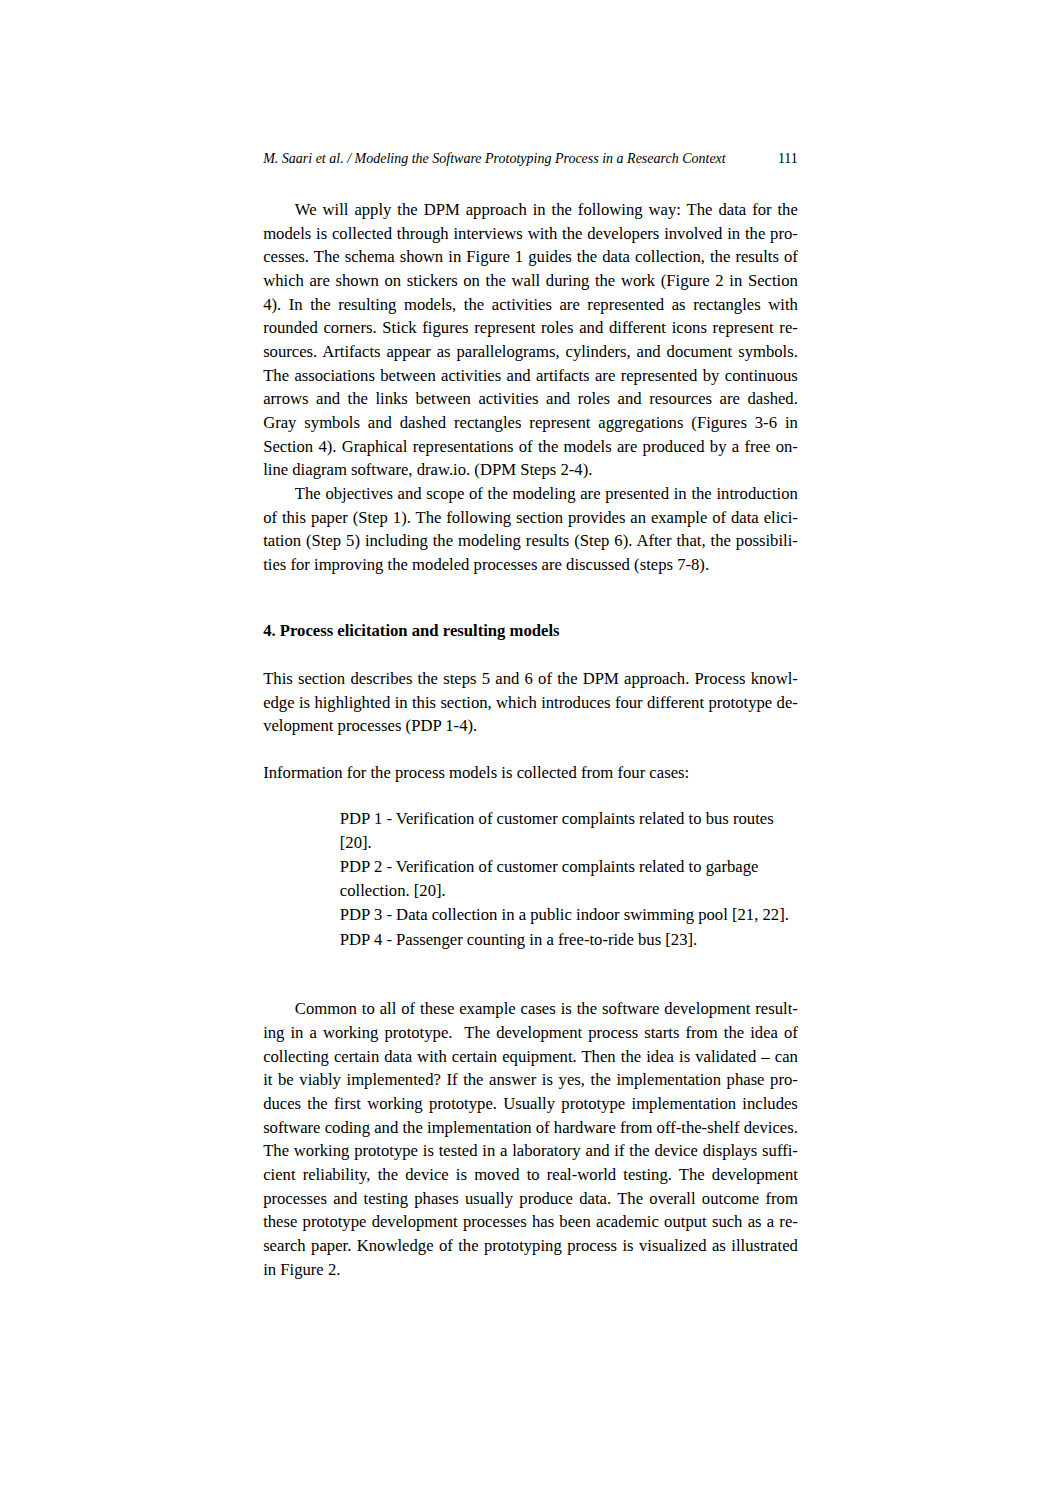M. Saari et al. / Modeling the Software Prototyping Process in a Research Context 111
We will apply the DPM approach in the following way: The data for the models is collected through interviews with the developers involved in the processes. The schema shown in Figure 1 guides the data collection, the results of which are shown on stickers on the wall during the work (Figure 2 in Section 4). In the resulting models, the activities are represented as rectangles with rounded corners. Stick figures represent roles and different icons represent resources. Artifacts appear as parallelograms, cylinders, and document symbols. The associations between activities and artifacts are represented by continuous arrows and the links between activities and roles and resources are dashed. Gray symbols and dashed rectangles represent aggregations (Figures 3-6 in Section 4). Graphical representations of the models are produced by a free online diagram software, draw.io. (DPM Steps 2-4).
The objectives and scope of the modeling are presented in the introduction of this paper (Step 1). The following section provides an example of data elicitation (Step 5) including the modeling results (Step 6). After that, the possibilities for improving the modeled processes are discussed (steps 7-8).
4. Process elicitation and resulting models
This section describes the steps 5 and 6 of the DPM approach. Process knowledge is highlighted in this section, which introduces four different prototype development processes (PDP 1-4).
Information for the process models is collected from four cases:
PDP 1 - Verification of customer complaints related to bus routes [20].
PDP 2 - Verification of customer complaints related to garbage collection. [20].
PDP 3 - Data collection in a public indoor swimming pool [21, 22].
PDP 4 - Passenger counting in a free-to-ride bus [23].
Common to all of these example cases is the software development resulting in a working prototype. The development process starts from the idea of collecting certain data with certain equipment. Then the idea is validated – can it be viably implemented? If the answer is yes, the implementation phase produces the first working prototype. Usually prototype implementation includes software coding and the implementation of hardware from off-the-shelf devices. The working prototype is tested in a laboratory and if the device displays sufficient reliability, the device is moved to real-world testing. The development processes and testing phases usually produce data. The overall outcome from these prototype development processes has been academic output such as a research paper. Knowledge of the prototyping process is visualized as illustrated in Figure 2.